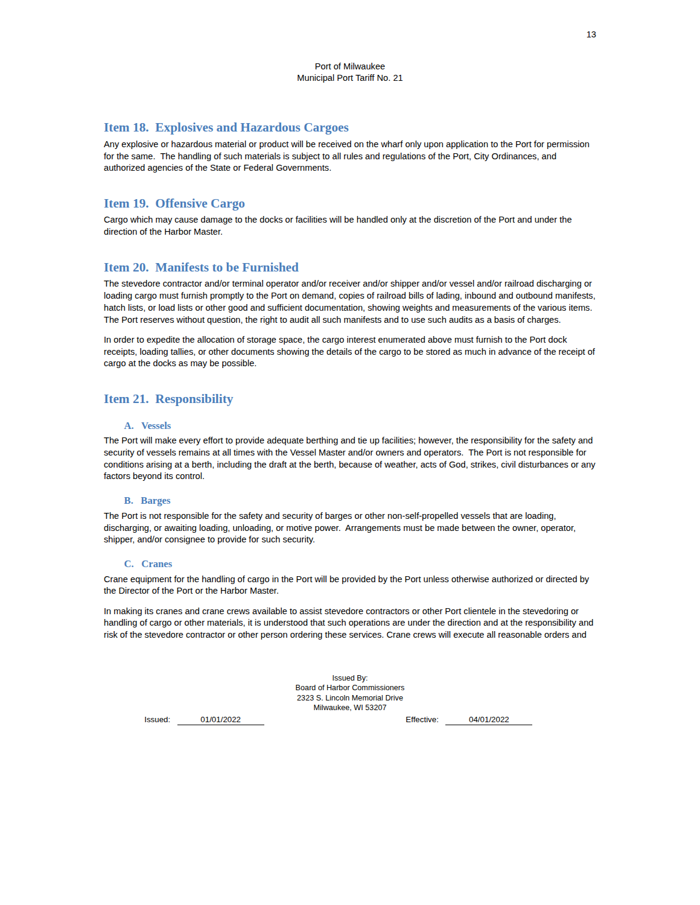13
Port of Milwaukee
Municipal Port Tariff No. 21
Item 18. Explosives and Hazardous Cargoes
Any explosive or hazardous material or product will be received on the wharf only upon application to the Port for permission for the same. The handling of such materials is subject to all rules and regulations of the Port, City Ordinances, and authorized agencies of the State or Federal Governments.
Item 19. Offensive Cargo
Cargo which may cause damage to the docks or facilities will be handled only at the discretion of the Port and under the direction of the Harbor Master.
Item 20. Manifests to be Furnished
The stevedore contractor and/or terminal operator and/or receiver and/or shipper and/or vessel and/or railroad discharging or loading cargo must furnish promptly to the Port on demand, copies of railroad bills of lading, inbound and outbound manifests, hatch lists, or load lists or other good and sufficient documentation, showing weights and measurements of the various items. The Port reserves without question, the right to audit all such manifests and to use such audits as a basis of charges.
In order to expedite the allocation of storage space, the cargo interest enumerated above must furnish to the Port dock receipts, loading tallies, or other documents showing the details of the cargo to be stored as much in advance of the receipt of cargo at the docks as may be possible.
Item 21. Responsibility
A. Vessels
The Port will make every effort to provide adequate berthing and tie up facilities; however, the responsibility for the safety and security of vessels remains at all times with the Vessel Master and/or owners and operators. The Port is not responsible for conditions arising at a berth, including the draft at the berth, because of weather, acts of God, strikes, civil disturbances or any factors beyond its control.
B. Barges
The Port is not responsible for the safety and security of barges or other non-self-propelled vessels that are loading, discharging, or awaiting loading, unloading, or motive power. Arrangements must be made between the owner, operator, shipper, and/or consignee to provide for such security.
C. Cranes
Crane equipment for the handling of cargo in the Port will be provided by the Port unless otherwise authorized or directed by the Director of the Port or the Harbor Master.
In making its cranes and crane crews available to assist stevedore contractors or other Port clientele in the stevedoring or handling of cargo or other materials, it is understood that such operations are under the direction and at the responsibility and risk of the stevedore contractor or other person ordering these services. Crane crews will execute all reasonable orders and
Issued By:
Board of Harbor Commissioners
2323 S. Lincoln Memorial Drive
Milwaukee, WI 53207
Issued:01/01/2022 Effective:04/01/2022